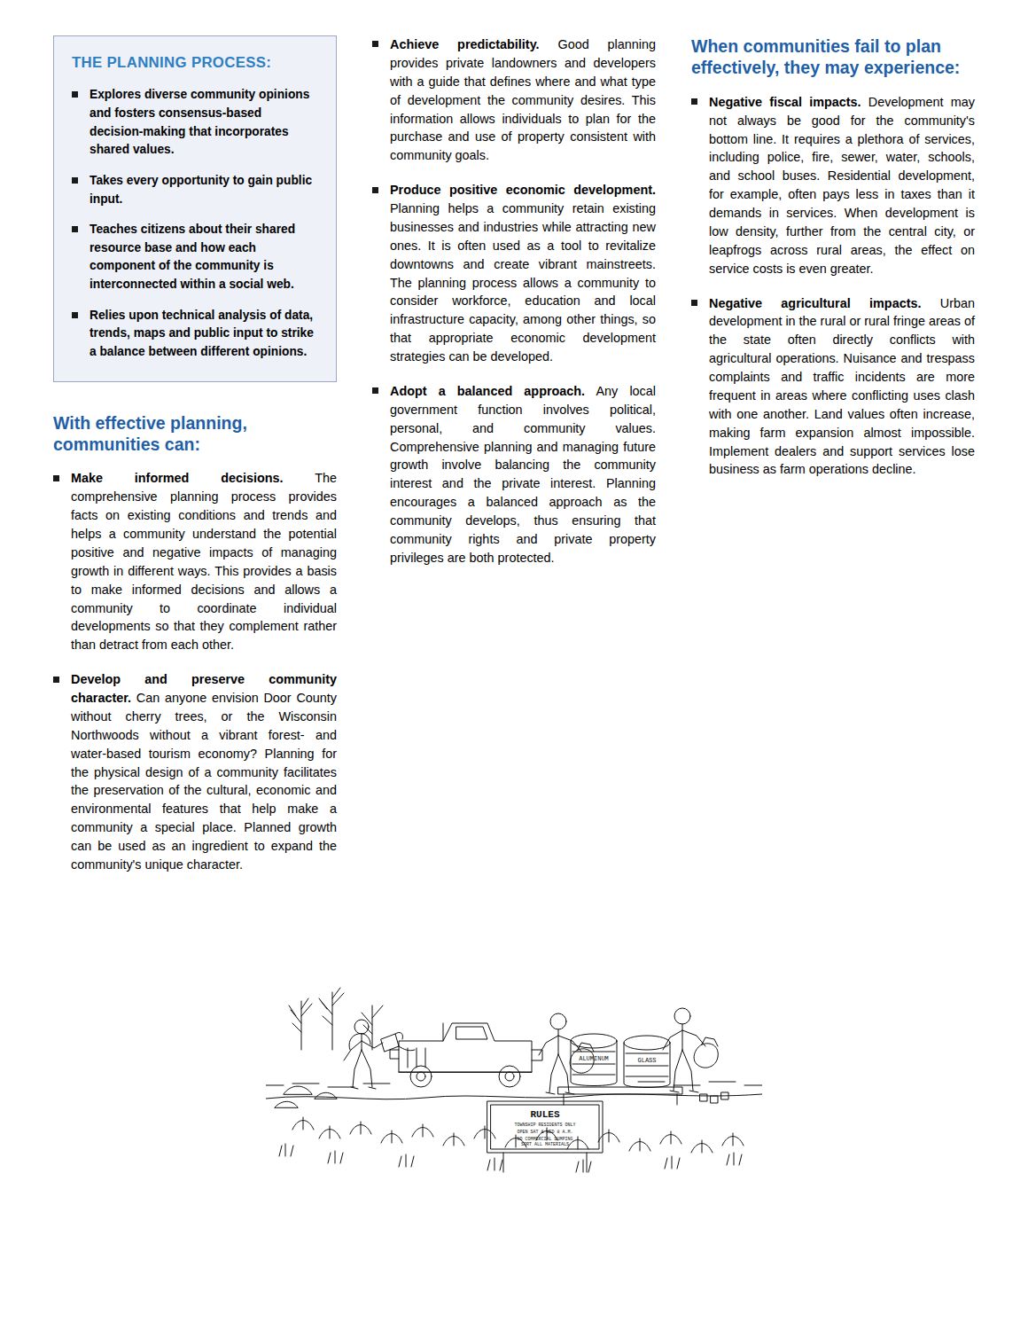THE PLANNING PROCESS:
Explores diverse community opinions and fosters consensus-based decision-making that incorporates shared values.
Takes every opportunity to gain public input.
Teaches citizens about their shared resource base and how each component of the community is interconnected within a social web.
Relies upon technical analysis of data, trends, maps and public input to strike a balance between different opinions.
With effective planning, communities can:
Make informed decisions. The comprehensive planning process provides facts on existing conditions and trends and helps a community understand the potential positive and negative impacts of managing growth in different ways. This provides a basis to make informed decisions and allows a community to coordinate individual developments so that they complement rather than detract from each other.
Develop and preserve community character. Can anyone envision Door County without cherry trees, or the Wisconsin Northwoods without a vibrant forest- and water-based tourism economy? Planning for the physical design of a community facilitates the preservation of the cultural, economic and environmental features that help make a community a special place. Planned growth can be used as an ingredient to expand the community's unique character.
Achieve predictability. Good planning provides private landowners and developers with a guide that defines where and what type of development the community desires. This information allows individuals to plan for the purchase and use of property consistent with community goals.
Produce positive economic development. Planning helps a community retain existing businesses and industries while attracting new ones. It is often used as a tool to revitalize downtowns and create vibrant mainstreets. The planning process allows a community to consider workforce, education and local infrastructure capacity, among other things, so that appropriate economic development strategies can be developed.
Adopt a balanced approach. Any local government function involves political, personal, and community values. Comprehensive planning and managing future growth involve balancing the community interest and the private interest. Planning encourages a balanced approach as the community develops, thus ensuring that community rights and private property privileges are both protected.
When communities fail to plan effectively, they may experience:
Negative fiscal impacts. Development may not always be good for the community's bottom line. It requires a plethora of services, including police, fire, sewer, water, schools, and school buses. Residential development, for example, often pays less in taxes than it demands in services. When development is low density, further from the central city, or leapfrogs across rural areas, the effect on service costs is even greater.
Negative agricultural impacts. Urban development in the rural or rural fringe areas of the state often directly conflicts with agricultural operations. Nuisance and trespass complaints and traffic incidents are more frequent in areas where conflicting uses clash with one another. Land values often increase, making farm expansion almost impossible. Implement dealers and support services lose business as farm operations decline.
ALUMINUM GLASS RULES TOWNSHIP RESIDENTS ONLY OPEN SAT & WED 8 A.M. NO COMMERCIAL DUMPING SORT ALL MATERIALS